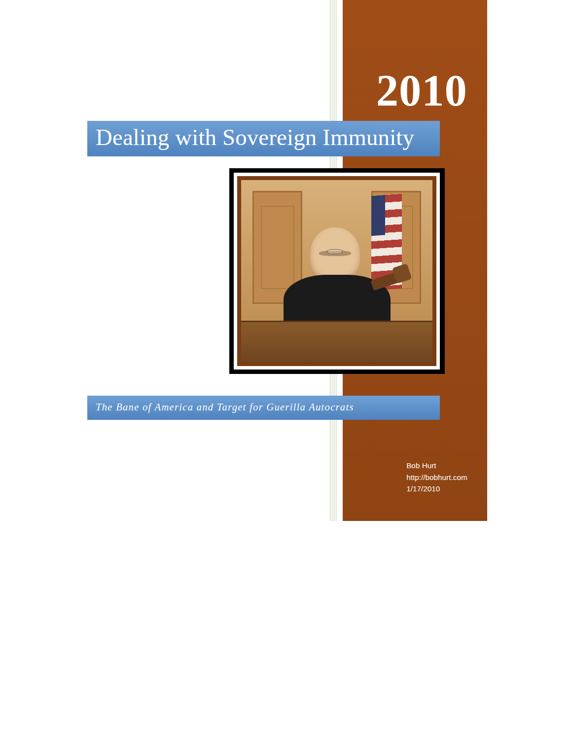2010
Dealing with Sovereign Immunity
The Bane of America and Target for Guerilla Autocrats
Bob Hurt
http://bobhurt.com
1/17/2010